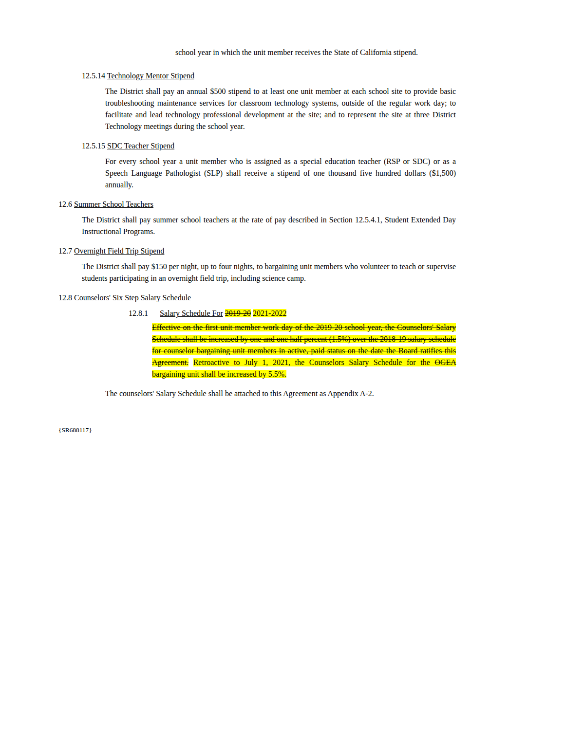school year in which the unit member receives the State of California stipend.
12.5.14 Technology Mentor Stipend
The District shall pay an annual $500 stipend to at least one unit member at each school site to provide basic troubleshooting maintenance services for classroom technology systems, outside of the regular work day; to facilitate and lead technology professional development at the site; and to represent the site at three District Technology meetings during the school year.
12.5.15 SDC Teacher Stipend
For every school year a unit member who is assigned as a special education teacher (RSP or SDC) or as a Speech Language Pathologist (SLP) shall receive a stipend of one thousand five hundred dollars ($1,500) annually.
12.6 Summer School Teachers
The District shall pay summer school teachers at the rate of pay described in Section 12.5.4.1, Student Extended Day Instructional Programs.
12.7 Overnight Field Trip Stipend
The District shall pay $150 per night, up to four nights, to bargaining unit members who volunteer to teach or supervise students participating in an overnight field trip, including science camp.
12.8 Counselors' Six Step Salary Schedule
12.8.1 Salary Schedule For 2019-20 2021-2022
Effective on the first unit member work day of the 2019-20 school year, the Counselors' Salary Schedule shall be increased by one and one half percent (1.5%) over the 2018-19 salary schedule for counselor bargaining unit members in active, paid status on the date the Board ratifies this Agreement. Retroactive to July 1, 2021, the Counselors Salary Schedule for the OGEA bargaining unit shall be increased by 5.5%.
The counselors' Salary Schedule shall be attached to this Agreement as Appendix A-2.
{SR688117}